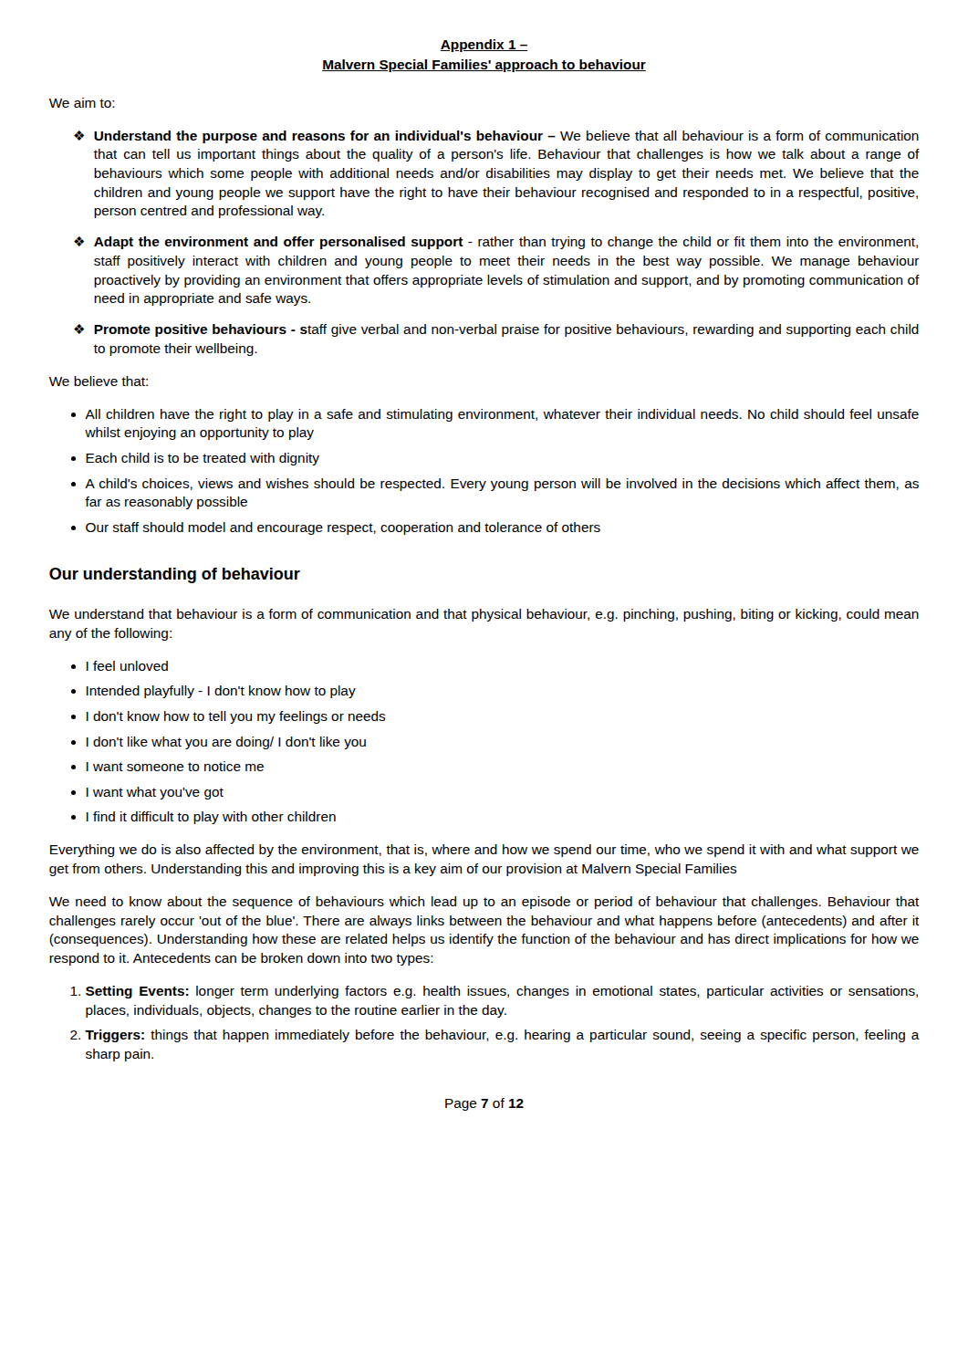Appendix 1 –
Malvern Special Families' approach to behaviour
We aim to:
Understand the purpose and reasons for an individual's behaviour – We believe that all behaviour is a form of communication that can tell us important things about the quality of a person's life. Behaviour that challenges is how we talk about a range of behaviours which some people with additional needs and/or disabilities may display to get their needs met. We believe that the children and young people we support have the right to have their behaviour recognised and responded to in a respectful, positive, person centred and professional way.
Adapt the environment and offer personalised support - rather than trying to change the child or fit them into the environment, staff positively interact with children and young people to meet their needs in the best way possible. We manage behaviour proactively by providing an environment that offers appropriate levels of stimulation and support, and by promoting communication of need in appropriate and safe ways.
Promote positive behaviours - staff give verbal and non-verbal praise for positive behaviours, rewarding and supporting each child to promote their wellbeing.
We believe that:
All children have the right to play in a safe and stimulating environment, whatever their individual needs. No child should feel unsafe whilst enjoying an opportunity to play
Each child is to be treated with dignity
A child's choices, views and wishes should be respected. Every young person will be involved in the decisions which affect them, as far as reasonably possible
Our staff should model and encourage respect, cooperation and tolerance of others
Our understanding of behaviour
We understand that behaviour is a form of communication and that physical behaviour, e.g. pinching, pushing, biting or kicking, could mean any of the following:
I feel unloved
Intended playfully - I don't know how to play
I don't know how to tell you my feelings or needs
I don't like what you are doing/ I don't like you
I want someone to notice me
I want what you've got
I find it difficult to play with other children
Everything we do is also affected by the environment, that is, where and how we spend our time, who we spend it with and what support we get from others. Understanding this and improving this is a key aim of our provision at Malvern Special Families
We need to know about the sequence of behaviours which lead up to an episode or period of behaviour that challenges. Behaviour that challenges rarely occur 'out of the blue'. There are always links between the behaviour and what happens before (antecedents) and after it (consequences). Understanding how these are related helps us identify the function of the behaviour and has direct implications for how we respond to it. Antecedents can be broken down into two types:
Setting Events: longer term underlying factors e.g. health issues, changes in emotional states, particular activities or sensations, places, individuals, objects, changes to the routine earlier in the day.
Triggers: things that happen immediately before the behaviour, e.g. hearing a particular sound, seeing a specific person, feeling a sharp pain.
Page 7 of 12